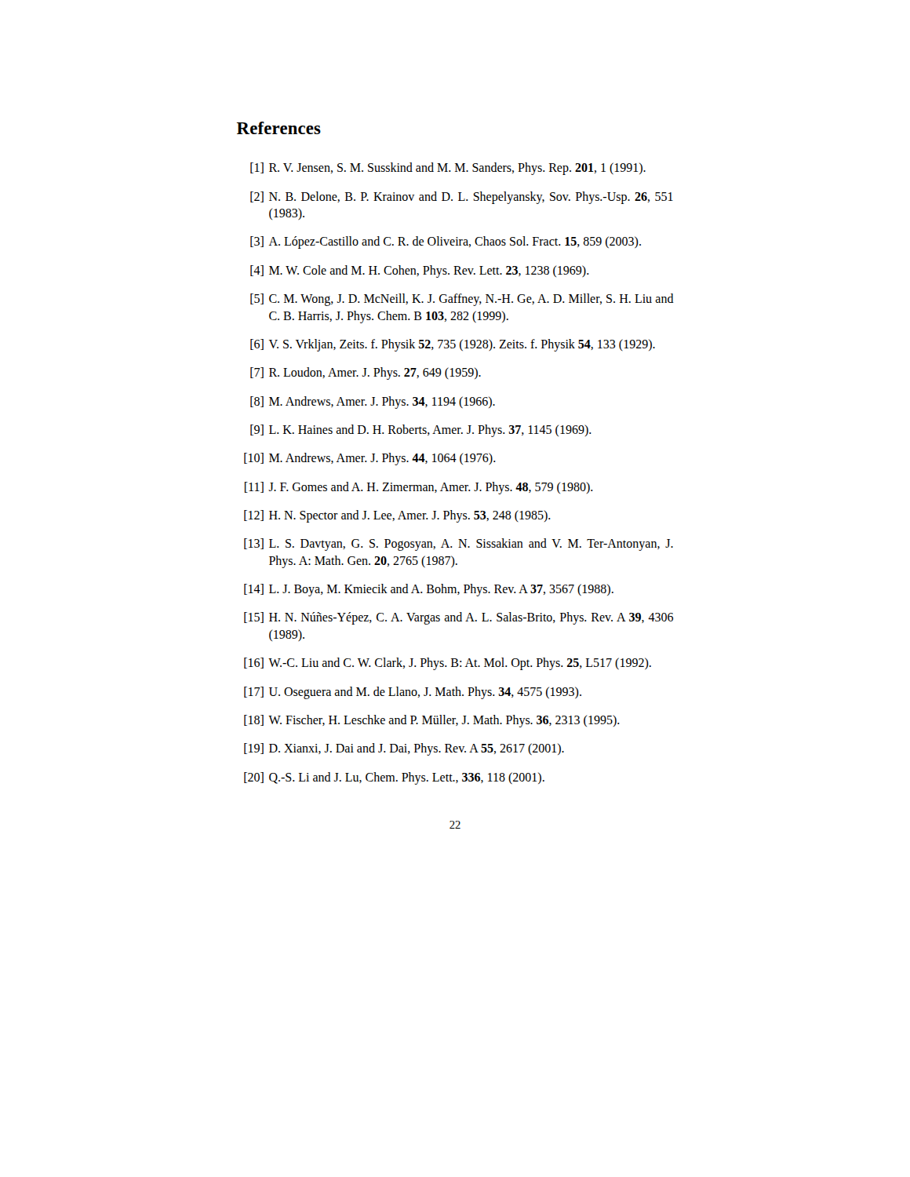References
[1] R. V. Jensen, S. M. Susskind and M. M. Sanders, Phys. Rep. 201, 1 (1991).
[2] N. B. Delone, B. P. Krainov and D. L. Shepelyansky, Sov. Phys.-Usp. 26, 551 (1983).
[3] A. López-Castillo and C. R. de Oliveira, Chaos Sol. Fract. 15, 859 (2003).
[4] M. W. Cole and M. H. Cohen, Phys. Rev. Lett. 23, 1238 (1969).
[5] C. M. Wong, J. D. McNeill, K. J. Gaffney, N.-H. Ge, A. D. Miller, S. H. Liu and C. B. Harris, J. Phys. Chem. B 103, 282 (1999).
[6] V. S. Vrkljan, Zeits. f. Physik 52, 735 (1928). Zeits. f. Physik 54, 133 (1929).
[7] R. Loudon, Amer. J. Phys. 27, 649 (1959).
[8] M. Andrews, Amer. J. Phys. 34, 1194 (1966).
[9] L. K. Haines and D. H. Roberts, Amer. J. Phys. 37, 1145 (1969).
[10] M. Andrews, Amer. J. Phys. 44, 1064 (1976).
[11] J. F. Gomes and A. H. Zimerman, Amer. J. Phys. 48, 579 (1980).
[12] H. N. Spector and J. Lee, Amer. J. Phys. 53, 248 (1985).
[13] L. S. Davtyan, G. S. Pogosyan, A. N. Sissakian and V. M. Ter-Antonyan, J. Phys. A: Math. Gen. 20, 2765 (1987).
[14] L. J. Boya, M. Kmiecik and A. Bohm, Phys. Rev. A 37, 3567 (1988).
[15] H. N. Núñes-Yépez, C. A. Vargas and A. L. Salas-Brito, Phys. Rev. A 39, 4306 (1989).
[16] W.-C. Liu and C. W. Clark, J. Phys. B: At. Mol. Opt. Phys. 25, L517 (1992).
[17] U. Oseguera and M. de Llano, J. Math. Phys. 34, 4575 (1993).
[18] W. Fischer, H. Leschke and P. Müller, J. Math. Phys. 36, 2313 (1995).
[19] D. Xianxi, J. Dai and J. Dai, Phys. Rev. A 55, 2617 (2001).
[20] Q.-S. Li and J. Lu, Chem. Phys. Lett., 336, 118 (2001).
22